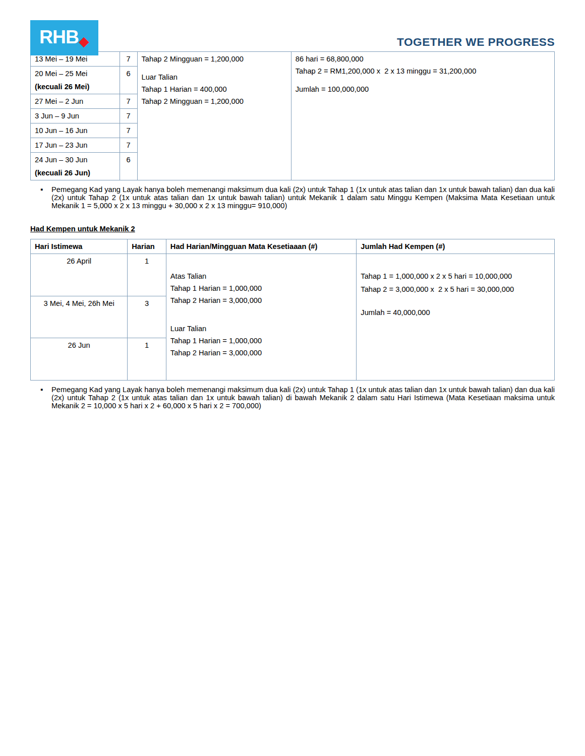RHB◆
TOGETHER WE PROGRESS
| 13 Mei – 19 Mei | 7 | Tahap 2 Mingguan = 1,200,000 Luar Talian Tahap 1 Harian = 400,000 Tahap 2 Mingguan = 1,200,000 | 86 hari = 68,800,000 Tahap 2 = RM1,200,000 x 2 x 13 minggu = 31,200,000 Jumlah = 100,000,000 |
| 20 Mei – 25 Mei (kecuali 26 Mei) | 6 |
| 27 Mei – 2 Jun | 7 |
| 3 Jun – 9 Jun | 7 |
| 10 Jun – 16 Jun | 7 |
| 17 Jun – 23 Jun | 7 |
| 24 Jun – 30 Jun (kecuali 26 Jun) | 6 |
Pemegang Kad yang Layak hanya boleh memenangi maksimum dua kali (2x) untuk Tahap 1 (1x untuk atas talian dan 1x untuk bawah talian) dan dua kali (2x) untuk Tahap 2 (1x untuk atas talian dan 1x untuk bawah talian) untuk Mekanik 1 dalam satu Minggu Kempen (Maksima Mata Kesetiaan untuk Mekanik 1 = 5,000 x 2 x 13 minggu + 30,000 x 2 x 13 minggu= 910,000)
Had Kempen untuk Mekanik 2
| Hari Istimewa | Harian | Had Harian/Mingguan Mata Kesetiaaan (#) | Jumlah Had Kempen (#) |
| --- | --- | --- | --- |
| 26 April | 1 | Atas Talian Tahap 1 Harian = 1,000,000 Tahap 2 Harian = 3,000,000 Luar Talian Tahap 1 Harian = 1,000,000 Tahap 2 Harian = 3,000,000 | Tahap 1 = 1,000,000 x 2 x 5 hari = 10,000,000 Tahap 2 = 3,000,000 x 2 x 5 hari = 30,000,000 Jumlah = 40,000,000 |
| 3 Mei, 4 Mei, 26h Mei | 3 |
| 26 Jun | 1 |
Pemegang Kad yang Layak hanya boleh memenangi maksimum dua kali (2x) untuk Tahap 1 (1x untuk atas talian dan 1x untuk bawah talian) dan dua kali (2x) untuk Tahap 2 (1x untuk atas talian dan 1x untuk bawah talian) di bawah Mekanik 2 dalam satu Hari Istimewa (Mata Kesetiaan maksima untuk Mekanik 2 = 10,000 x 5 hari x 2 + 60,000 x 5 hari x 2 = 700,000)